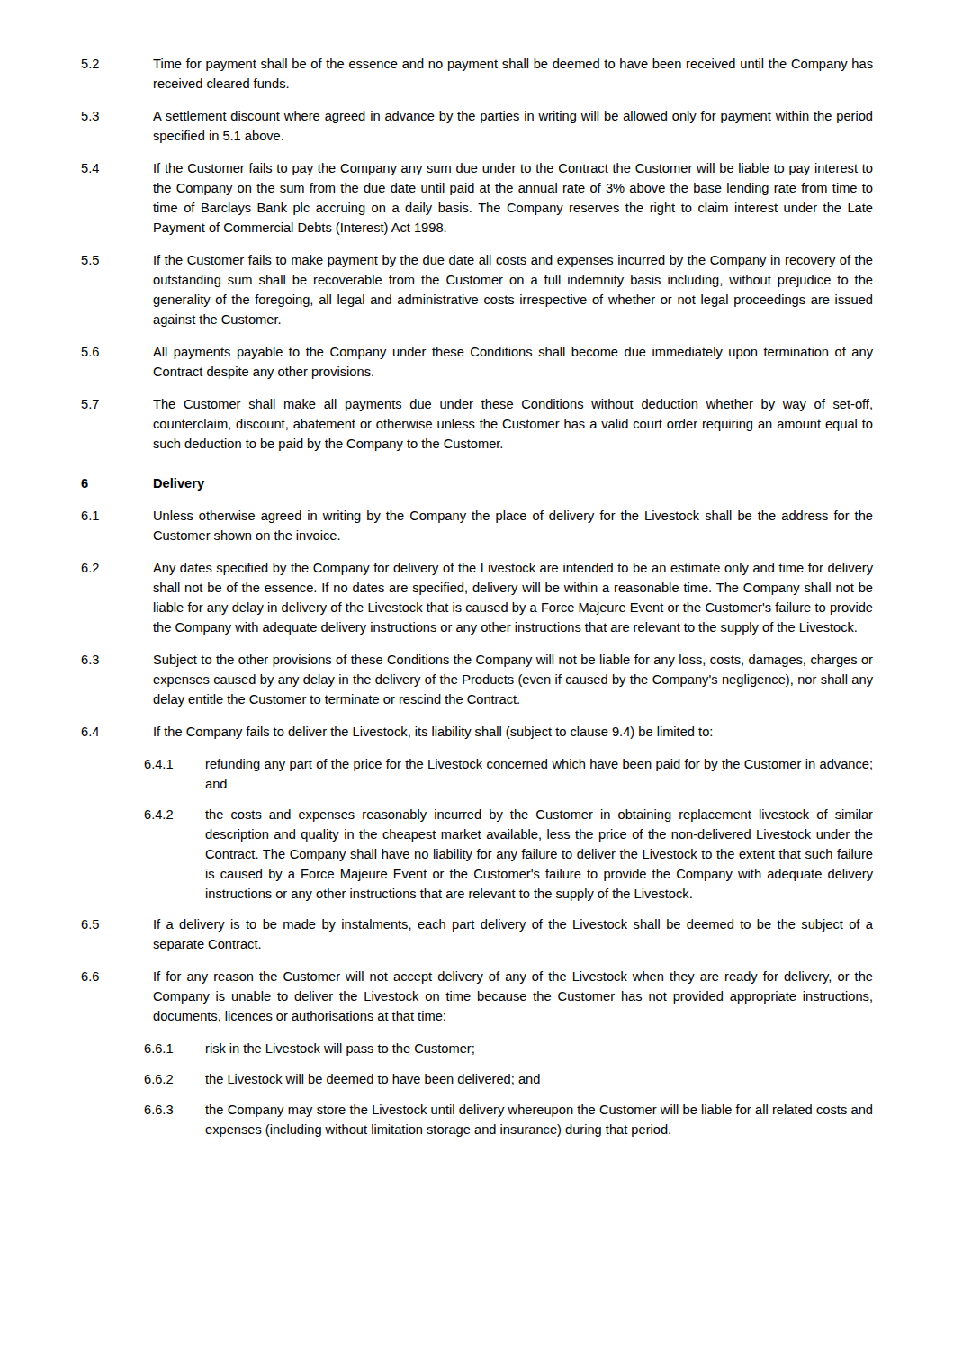5.2
Time for payment shall be of the essence and no payment shall be deemed to have been received until the Company has received cleared funds.
5.3
A settlement discount where agreed in advance by the parties in writing will be allowed only for payment within the period specified in 5.1 above.
5.4
If the Customer fails to pay the Company any sum due under to the Contract the Customer will be liable to pay interest to the Company on the sum from the due date until paid at the annual rate of 3% above the base lending rate from time to time of Barclays Bank plc accruing on a daily basis. The Company reserves the right to claim interest under the Late Payment of Commercial Debts (Interest) Act 1998.
5.5
If the Customer fails to make payment by the due date all costs and expenses incurred by the Company in recovery of the outstanding sum shall be recoverable from the Customer on a full indemnity basis including, without prejudice to the generality of the foregoing, all legal and administrative costs irrespective of whether or not legal proceedings are issued against the Customer.
5.6
All payments payable to the Company under these Conditions shall become due immediately upon termination of any Contract despite any other provisions.
5.7
The Customer shall make all payments due under these Conditions without deduction whether by way of set-off, counterclaim, discount, abatement or otherwise unless the Customer has a valid court order requiring an amount equal to such deduction to be paid by the Company to the Customer.
6
Delivery
6.1
Unless otherwise agreed in writing by the Company the place of delivery for the Livestock shall be the address for the Customer shown on the invoice.
6.2
Any dates specified by the Company for delivery of the Livestock are intended to be an estimate only and time for delivery shall not be of the essence. If no dates are specified, delivery will be within a reasonable time. The Company shall not be liable for any delay in delivery of the Livestock that is caused by a Force Majeure Event or the Customer's failure to provide the Company with adequate delivery instructions or any other instructions that are relevant to the supply of the Livestock.
6.3
Subject to the other provisions of these Conditions the Company will not be liable for any loss, costs, damages, charges or expenses caused by any delay in the delivery of the Products (even if caused by the Company's negligence), nor shall any delay entitle the Customer to terminate or rescind the Contract.
6.4
If the Company fails to deliver the Livestock, its liability shall (subject to clause 9.4) be limited to:
6.4.1
refunding any part of the price for the Livestock concerned which have been paid for by the Customer in advance; and
6.4.2
the costs and expenses reasonably incurred by the Customer in obtaining replacement livestock of similar description and quality in the cheapest market available, less the price of the non-delivered Livestock under the Contract. The Company shall have no liability for any failure to deliver the Livestock to the extent that such failure is caused by a Force Majeure Event or the Customer's failure to provide the Company with adequate delivery instructions or any other instructions that are relevant to the supply of the Livestock.
6.5
If a delivery is to be made by instalments, each part delivery of the Livestock shall be deemed to be the subject of a separate Contract.
6.6
If for any reason the Customer will not accept delivery of any of the Livestock when they are ready for delivery, or the Company is unable to deliver the Livestock on time because the Customer has not provided appropriate instructions, documents, licences or authorisations at that time:
6.6.1
risk in the Livestock will pass to the Customer;
6.6.2
the Livestock will be deemed to have been delivered; and
6.6.3
the Company may store the Livestock until delivery whereupon the Customer will be liable for all related costs and expenses (including without limitation storage and insurance) during that period.